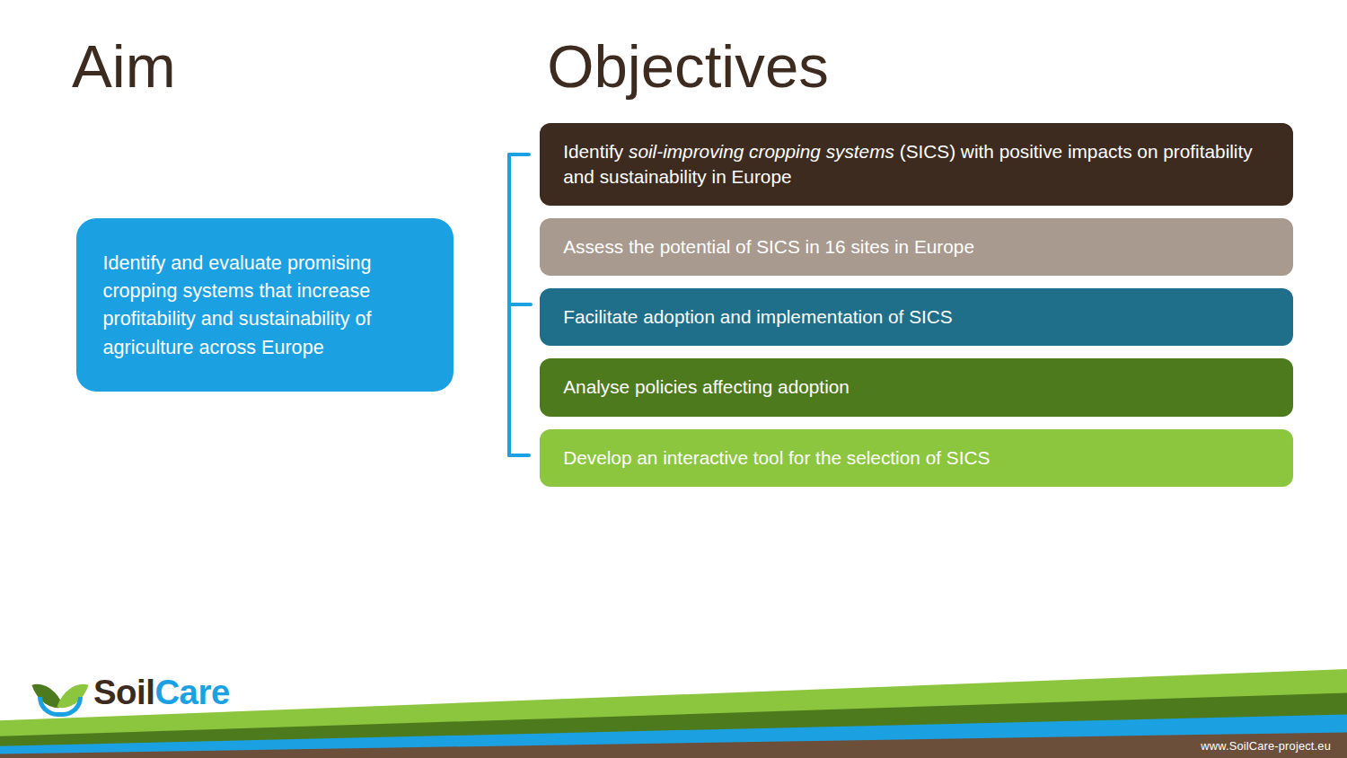Aim
Objectives
Identify and evaluate promising cropping systems that increase profitability and sustainability of agriculture across Europe
Identify soil-improving cropping systems (SICS) with positive impacts on profitability and sustainability in Europe
Assess the potential of SICS in 16 sites in Europe
Facilitate adoption and implementation of SICS
Analyse policies affecting adoption
Develop an interactive tool for the selection of SICS
Soil Care
www.SoilCare-project.eu